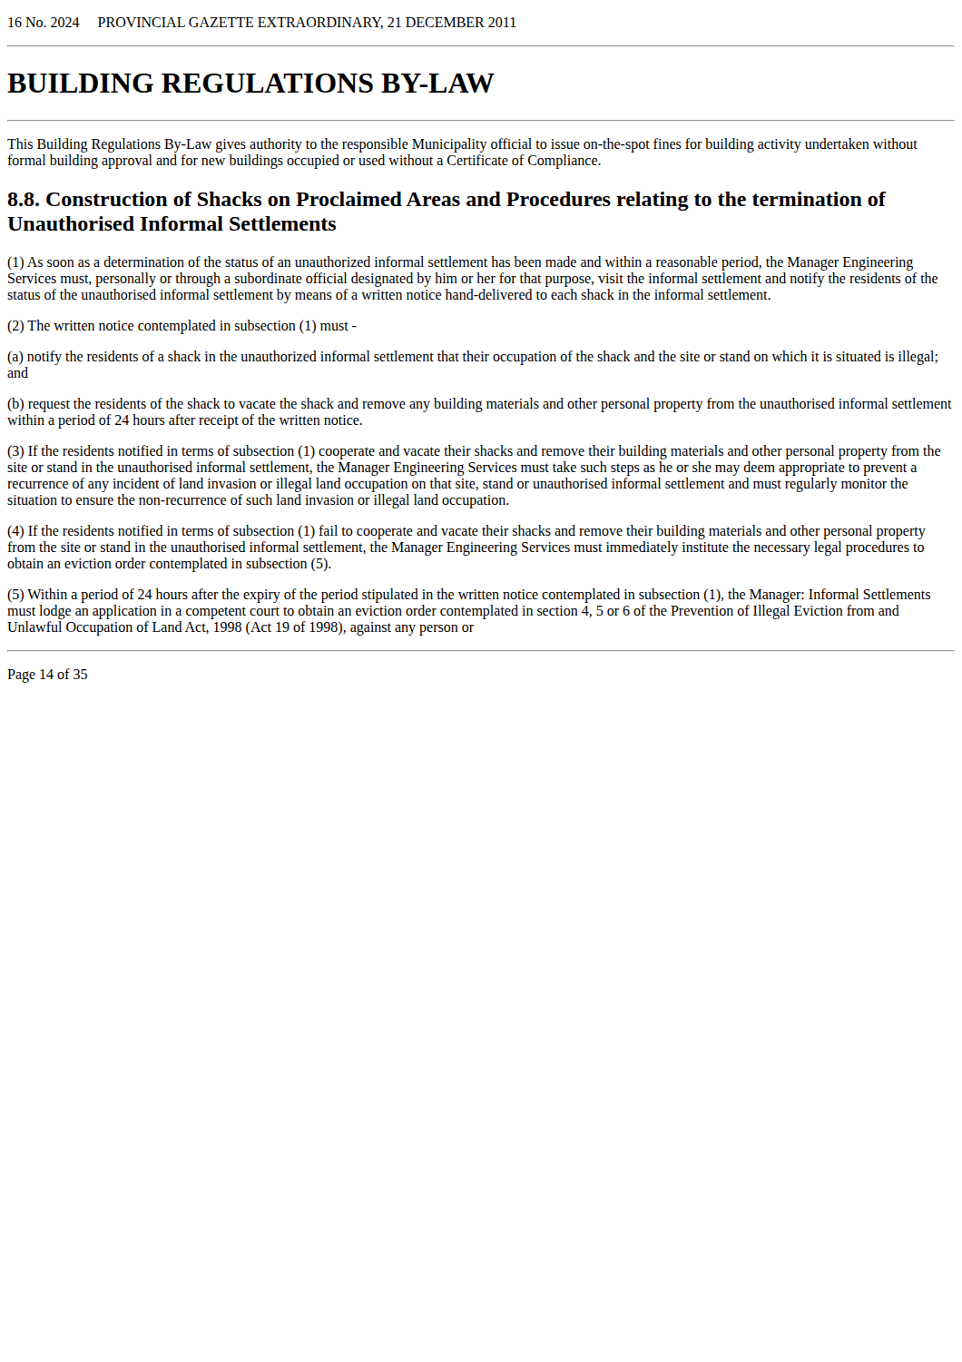16 No. 2024 PROVINCIAL GAZETTE EXTRAORDINARY, 21 DECEMBER 2011
BUILDING REGULATIONS BY-LAW
This Building Regulations By-Law gives authority to the responsible Municipality official to issue on-the-spot fines for building activity undertaken without formal building approval and for new buildings occupied or used without a Certificate of Compliance.
8.8. Construction of Shacks on Proclaimed Areas and Procedures relating to the termination of Unauthorised Informal Settlements
(1) As soon as a determination of the status of an unauthorized informal settlement has been made and within a reasonable period, the Manager Engineering Services must, personally or through a subordinate official designated by him or her for that purpose, visit the informal settlement and notify the residents of the status of the unauthorised informal settlement by means of a written notice hand-delivered to each shack in the informal settlement.
(2) The written notice contemplated in subsection (1) must -
(a) notify the residents of a shack in the unauthorized informal settlement that their occupation of the shack and the site or stand on which it is situated is illegal; and
(b) request the residents of the shack to vacate the shack and remove any building materials and other personal property from the unauthorised informal settlement within a period of 24 hours after receipt of the written notice.
(3) If the residents notified in terms of subsection (1) cooperate and vacate their shacks and remove their building materials and other personal property from the site or stand in the unauthorised informal settlement, the Manager Engineering Services must take such steps as he or she may deem appropriate to prevent a recurrence of any incident of land invasion or illegal land occupation on that site, stand or unauthorised informal settlement and must regularly monitor the situation to ensure the non-recurrence of such land invasion or illegal land occupation.
(4) If the residents notified in terms of subsection (1) fail to cooperate and vacate their shacks and remove their building materials and other personal property from the site or stand in the unauthorised informal settlement, the Manager Engineering Services must immediately institute the necessary legal procedures to obtain an eviction order contemplated in subsection (5).
(5) Within a period of 24 hours after the expiry of the period stipulated in the written notice contemplated in subsection (1), the Manager: Informal Settlements must lodge an application in a competent court to obtain an eviction order contemplated in section 4, 5 or 6 of the Prevention of Illegal Eviction from and Unlawful Occupation of Land Act, 1998 (Act 19 of 1998), against any person or
Page 14 of 35